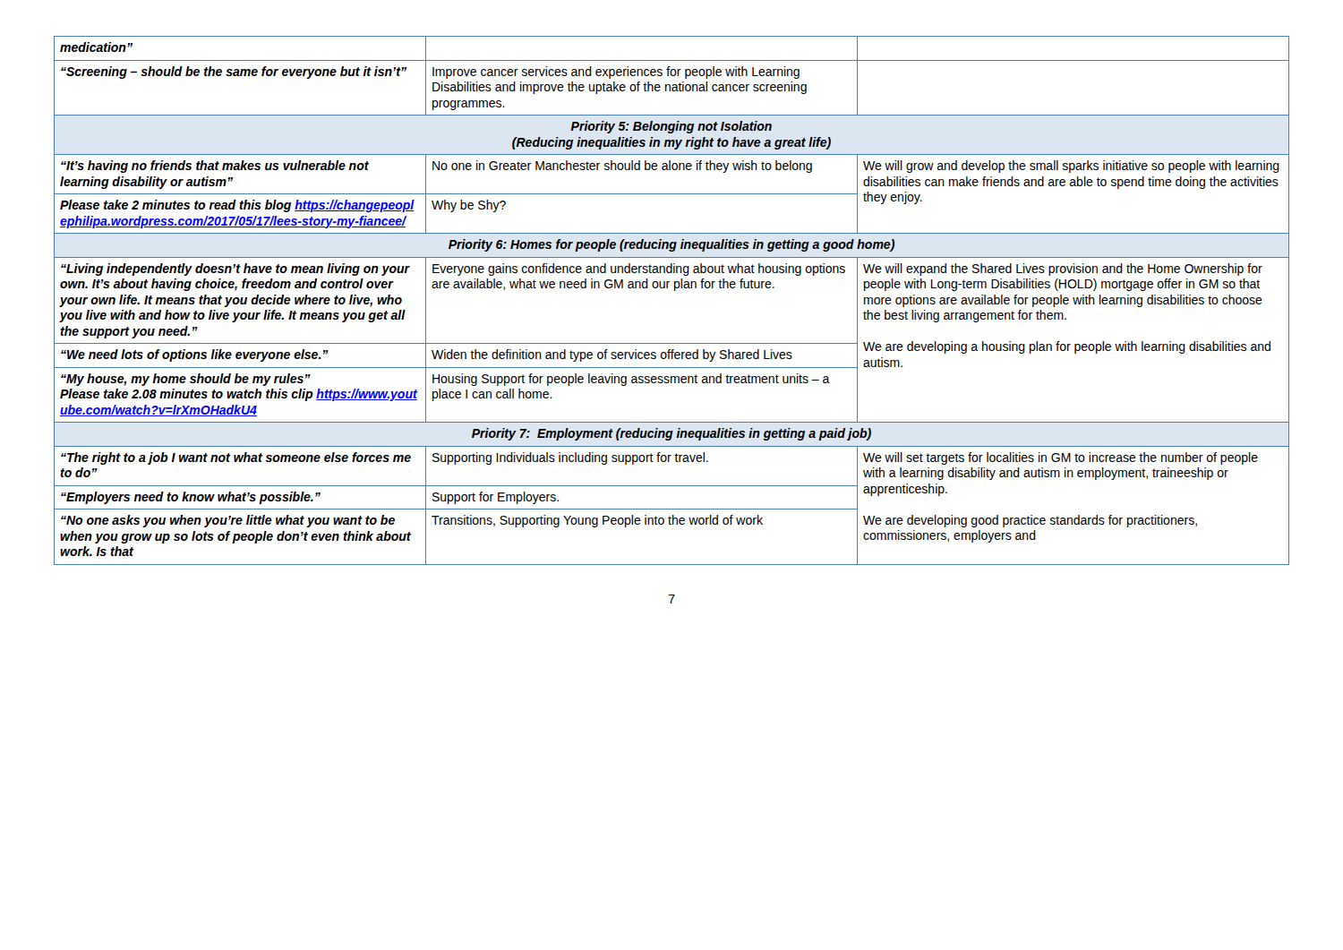| medication” | | |
| “Screening – should be the same for everyone but it isn’t” | Improve cancer services and experiences for people with Learning Disabilities and improve the uptake of the national cancer screening programmes. | |
| Priority 5: Belonging not Isolation (Reducing inequalities in my right to have a great life) |
| “It’s having no friends that makes us vulnerable not learning disability or autism” | No one in Greater Manchester should be alone if they wish to belong | We will grow and develop the small sparks initiative so people with learning disabilities can make friends and are able to spend time doing the activities they enjoy. |
| Please take 2 minutes to read this blog https://changepeoplephilipa.wordpress.com/2017/05/17/lees-story-my-fiancee/ | Why be Shy? |
| Priority 6: Homes for people (reducing inequalities in getting a good home) |
| “Living independently doesn’t have to mean living on your own. It’s about having choice, freedom and control over your own life. It means that you decide where to live, who you live with and how to live your life. It means you get all the support you need.” | Everyone gains confidence and understanding about what housing options are available, what we need in GM and our plan for the future. | We will expand the Shared Lives provision and the Home Ownership for people with Long-term Disabilities (HOLD) mortgage offer in GM so that more options are available for people with learning disabilities to choose the best living arrangement for them. We are developing a housing plan for people with learning disabilities and autism. |
| “We need lots of options like everyone else.” | Widen the definition and type of services offered by Shared Lives |
| “My house, my home should be my rules” Please take 2.08 minutes to watch this clip https://www.youtube.com/watch?v=lrXmOHadkU4 | Housing Support for people leaving assessment and treatment units – a place I can call home. |
| Priority 7: Employment (reducing inequalities in getting a paid job) |
| “The right to a job I want not what someone else forces me to do” | Supporting Individuals including support for travel. | We will set targets for localities in GM to increase the number of people with a learning disability and autism in employment, traineeship or apprenticeship. We are developing good practice standards for practitioners, commissioners, employers and |
| “Employers need to know what’s possible.” | Support for Employers. |
| “No one asks you when you’re little what you want to be when you grow up so lots of people don’t even think about work. Is that | Transitions, Supporting Young People into the world of work |
7